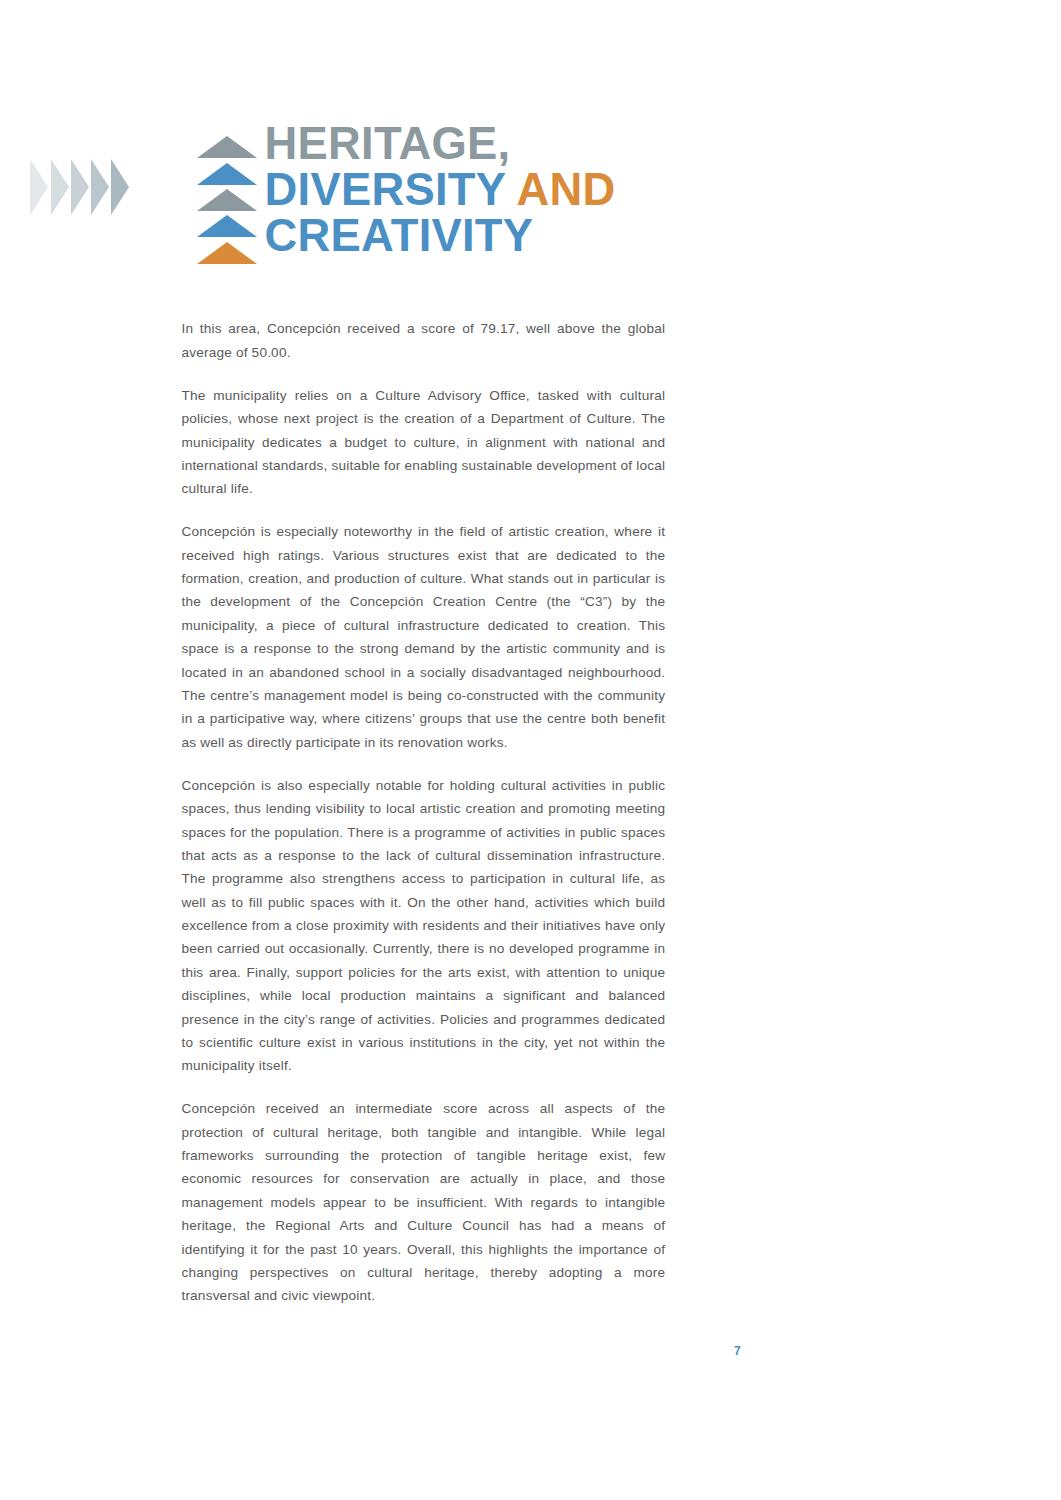HERITAGE,
DIVERSITY AND
CREATIVITY
In this area, Concepción received a score of 79.17, well above the global average of 50.00.
The municipality relies on a Culture Advisory Office, tasked with cultural policies, whose next project is the creation of a Department of Culture. The municipality dedicates a budget to culture, in alignment with national and international standards, suitable for enabling sustainable development of local cultural life.
Concepción is especially noteworthy in the field of artistic creation, where it received high ratings. Various structures exist that are dedicated to the formation, creation, and production of culture. What stands out in particular is the development of the Concepción Creation Centre (the “C3”) by the municipality, a piece of cultural infrastructure dedicated to creation. This space is a response to the strong demand by the artistic community and is located in an abandoned school in a socially disadvantaged neighbourhood. The centre’s management model is being co-constructed with the community in a participative way, where citizens’ groups that use the centre both benefit as well as directly participate in its renovation works.
Concepción is also especially notable for holding cultural activities in public spaces, thus lending visibility to local artistic creation and promoting meeting spaces for the population. There is a programme of activities in public spaces that acts as a response to the lack of cultural dissemination infrastructure. The programme also strengthens access to participation in cultural life, as well as to fill public spaces with it. On the other hand, activities which build excellence from a close proximity with residents and their initiatives have only been carried out occasionally. Currently, there is no developed programme in this area. Finally, support policies for the arts exist, with attention to unique disciplines, while local production maintains a significant and balanced presence in the city’s range of activities. Policies and programmes dedicated to scientific culture exist in various institutions in the city, yet not within the municipality itself.
Concepción received an intermediate score across all aspects of the protection of cultural heritage, both tangible and intangible. While legal frameworks surrounding the protection of tangible heritage exist, few economic resources for conservation are actually in place, and those management models appear to be insufficient. With regards to intangible heritage, the Regional Arts and Culture Council has had a means of identifying it for the past 10 years. Overall, this highlights the importance of changing perspectives on cultural heritage, thereby adopting a more transversal and civic viewpoint.
7